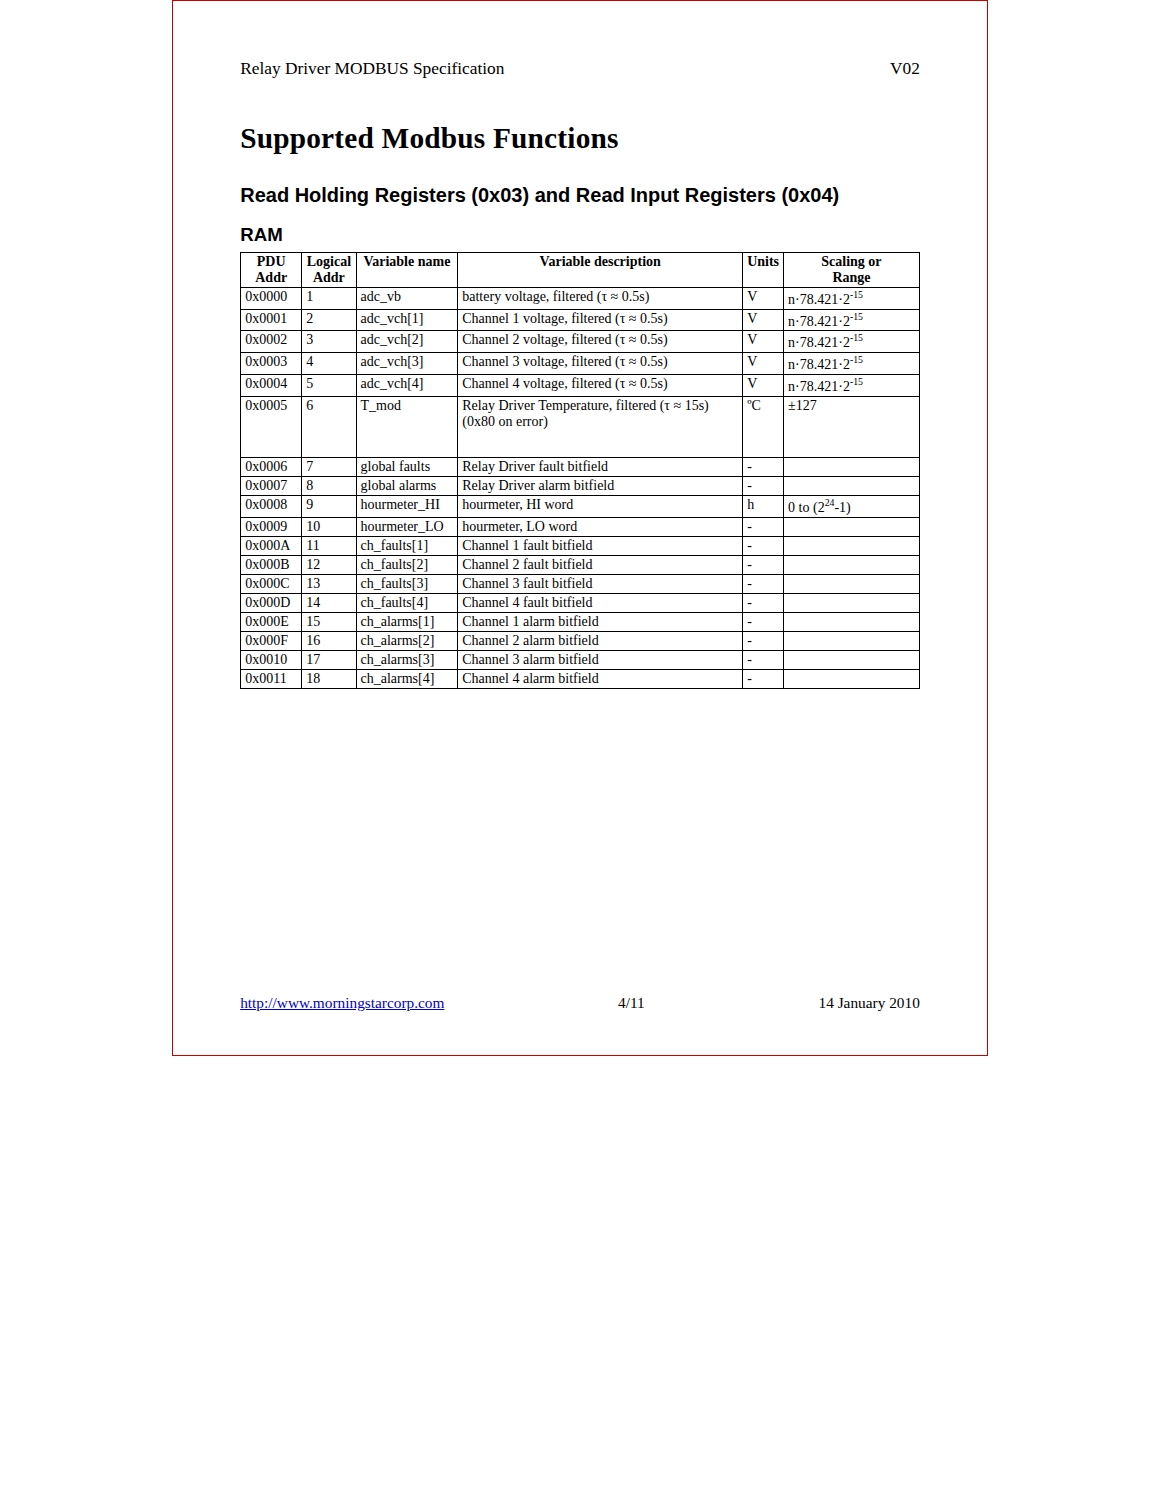Relay Driver MODBUS Specification V02
Supported Modbus Functions
Read Holding Registers (0x03) and Read Input Registers (0x04)
RAM
| PDU Addr | Logical Addr | Variable name | Variable description | Units | Scaling or Range |
| --- | --- | --- | --- | --- | --- |
| 0x0000 | 1 | adc_vb | battery voltage, filtered (τ ≈ 0.5s) | V | n·78.421·2 -15 |
| 0x0001 | 2 | adc_vch[1] | Channel 1 voltage, filtered (τ ≈ 0.5s) | V | n·78.421·2 -15 |
| 0x0002 | 3 | adc_vch[2] | Channel 2 voltage, filtered (τ ≈ 0.5s) | V | n·78.421·2 -15 |
| 0x0003 | 4 | adc_vch[3] | Channel 3 voltage, filtered (τ ≈ 0.5s) | V | n·78.421·2 -15 |
| 0x0004 | 5 | adc_vch[4] | Channel 4 voltage, filtered (τ ≈ 0.5s) | V | n·78.421·2 -15 |
| 0x0005 | 6 | T_mod | Relay Driver Temperature, filtered (τ ≈ 15s) (0x80 on error) | ºC | ±127 |
| 0x0006 | 7 | global faults | Relay Driver fault bitfield | - | |
| 0x0007 | 8 | global alarms | Relay Driver alarm bitfield | - | |
| 0x0008 | 9 | hourmeter_HI | hourmeter, HI word | h | 0 to (2 24 -1) |
| 0x0009 | 10 | hourmeter_LO | hourmeter, LO word | - | |
| 0x000A | 11 | ch_faults[1] | Channel 1 fault bitfield | - | |
| 0x000B | 12 | ch_faults[2] | Channel 2 fault bitfield | - | |
| 0x000C | 13 | ch_faults[3] | Channel 3 fault bitfield | - | |
| 0x000D | 14 | ch_faults[4] | Channel 4 fault bitfield | - | |
| 0x000E | 15 | ch_alarms[1] | Channel 1 alarm bitfield | - | |
| 0x000F | 16 | ch_alarms[2] | Channel 2 alarm bitfield | - | |
| 0x0010 | 17 | ch_alarms[3] | Channel 3 alarm bitfield | - | |
| 0x0011 | 18 | ch_alarms[4] | Channel 4 alarm bitfield | - | |
http://www.morningstarcorp.com 4/11 14 January 2010